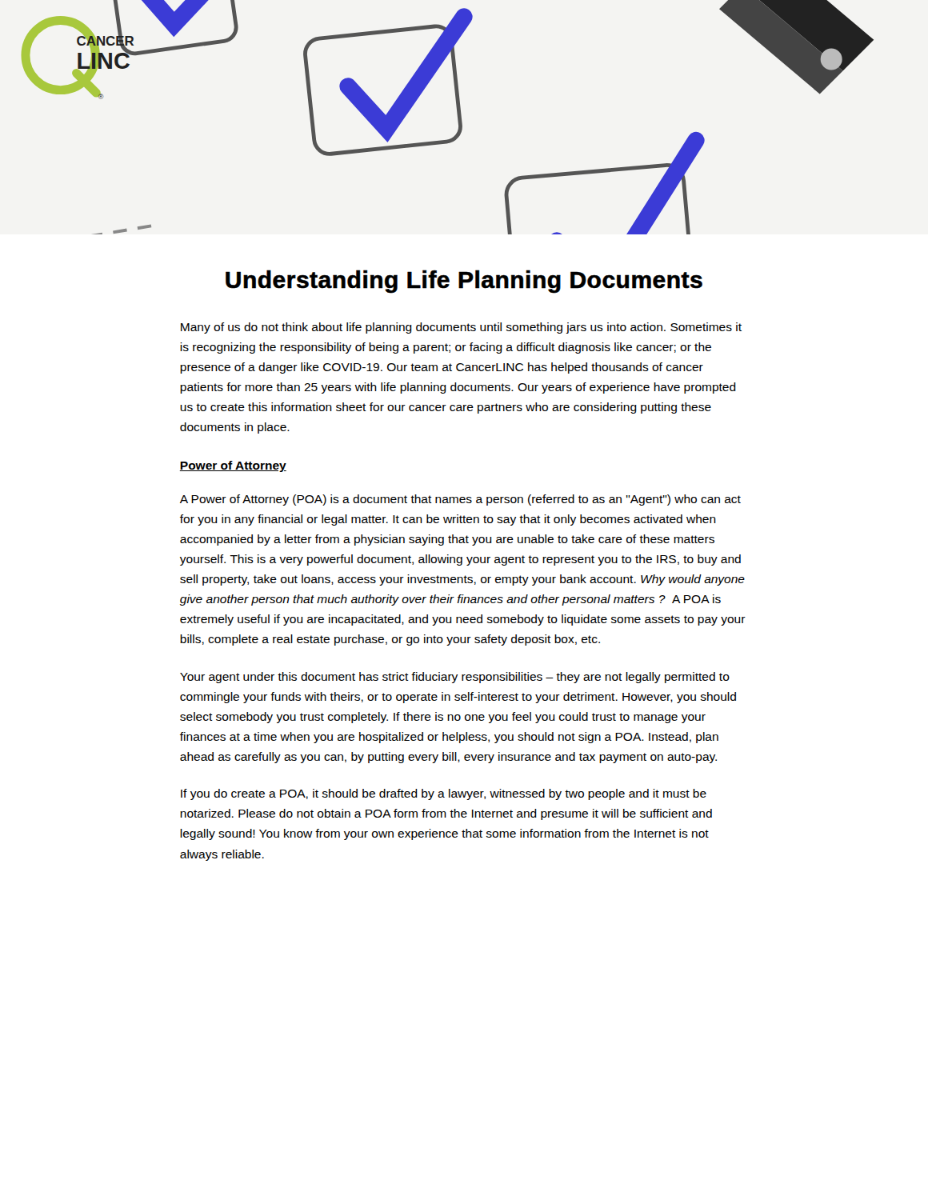Understanding Life Planning Documents
Many of us do not think about life planning documents until something jars us into action. Sometimes it is recognizing the responsibility of being a parent; or facing a difficult diagnosis like cancer; or the presence of a danger like COVID-19. Our team at CancerLINC has helped thousands of cancer patients for more than 25 years with life planning documents. Our years of experience have prompted us to create this information sheet for our cancer care partners who are considering putting these documents in place.
Power of Attorney
A Power of Attorney (POA) is a document that names a person (referred to as an "Agent") who can act for you in any financial or legal matter. It can be written to say that it only becomes activated when accompanied by a letter from a physician saying that you are unable to take care of these matters yourself. This is a very powerful document, allowing your agent to represent you to the IRS, to buy and sell property, take out loans, access your investments, or empty your bank account. Why would anyone give another person that much authority over their finances and other personal matters ? A POA is extremely useful if you are incapacitated, and you need somebody to liquidate some assets to pay your bills, complete a real estate purchase, or go into your safety deposit box, etc.
Your agent under this document has strict fiduciary responsibilities – they are not legally permitted to commingle your funds with theirs, or to operate in self-interest to your detriment. However, you should select somebody you trust completely. If there is no one you feel you could trust to manage your finances at a time when you are hospitalized or helpless, you should not sign a POA. Instead, plan ahead as carefully as you can, by putting every bill, every insurance and tax payment on auto-pay.
If you do create a POA, it should be drafted by a lawyer, witnessed by two people and it must be notarized. Please do not obtain a POA form from the Internet and presume it will be sufficient and legally sound! You know from your own experience that some information from the Internet is not always reliable.